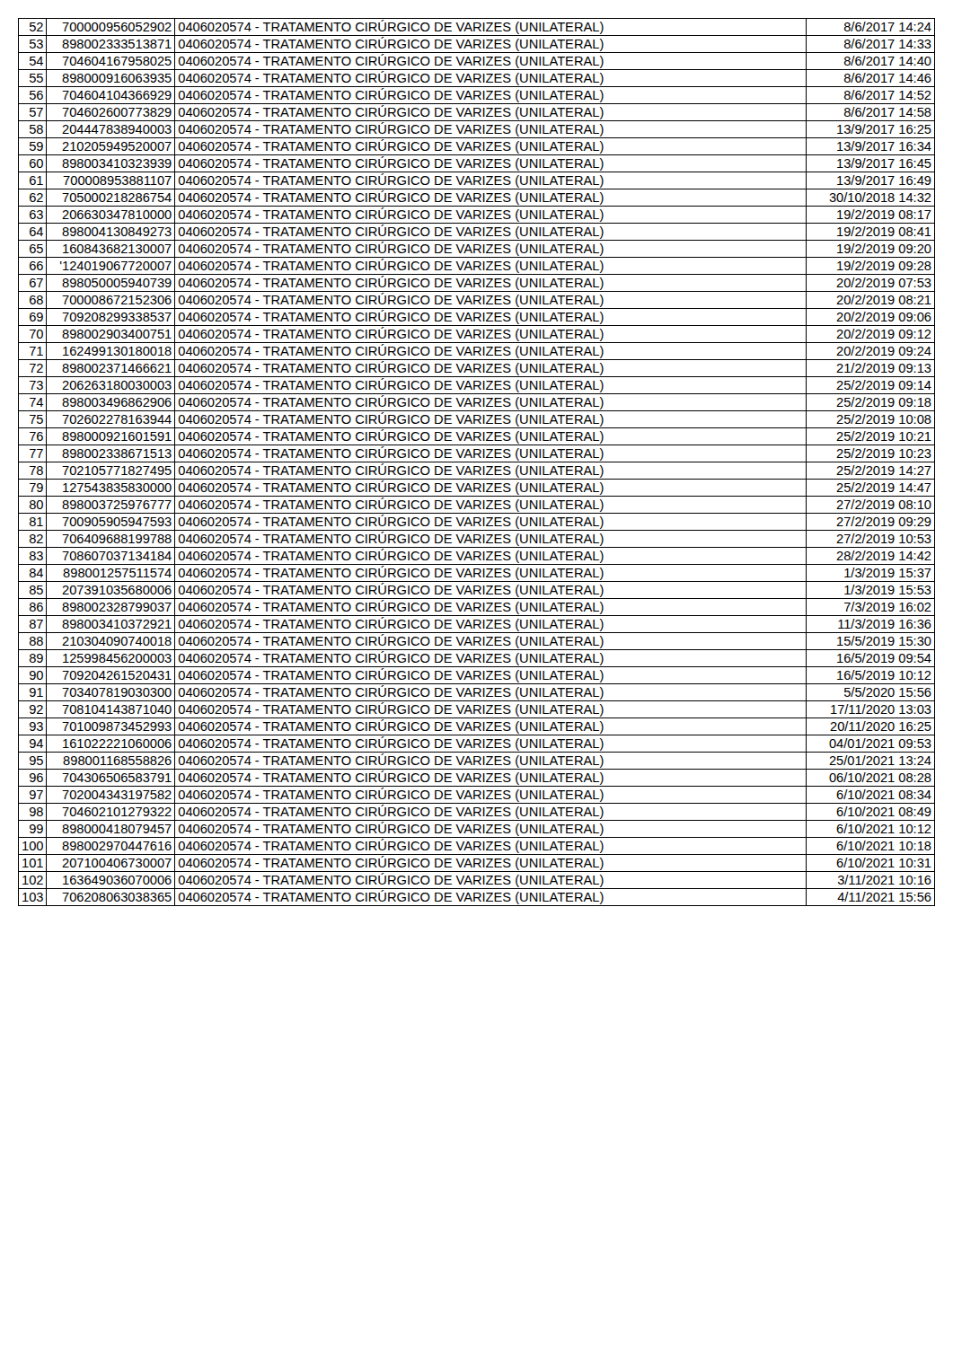| 52 | 700000956052902 | 0406020574 - TRATAMENTO CIRÚRGICO DE VARIZES (UNILATERAL) | 8/6/2017 14:24 |
| 53 | 898002333513871 | 0406020574 - TRATAMENTO CIRÚRGICO DE VARIZES (UNILATERAL) | 8/6/2017 14:33 |
| 54 | 704604167958025 | 0406020574 - TRATAMENTO CIRÚRGICO DE VARIZES (UNILATERAL) | 8/6/2017 14:40 |
| 55 | 898000916063935 | 0406020574 - TRATAMENTO CIRÚRGICO DE VARIZES (UNILATERAL) | 8/6/2017 14:46 |
| 56 | 704604104366929 | 0406020574 - TRATAMENTO CIRÚRGICO DE VARIZES (UNILATERAL) | 8/6/2017 14:52 |
| 57 | 704602600773829 | 0406020574 - TRATAMENTO CIRÚRGICO DE VARIZES (UNILATERAL) | 8/6/2017 14:58 |
| 58 | 204447838940003 | 0406020574 - TRATAMENTO CIRÚRGICO DE VARIZES (UNILATERAL) | 13/9/2017 16:25 |
| 59 | 210205949520007 | 0406020574 - TRATAMENTO CIRÚRGICO DE VARIZES (UNILATERAL) | 13/9/2017 16:34 |
| 60 | 898003410323939 | 0406020574 - TRATAMENTO CIRÚRGICO DE VARIZES (UNILATERAL) | 13/9/2017 16:45 |
| 61 | 700008953881107 | 0406020574 - TRATAMENTO CIRÚRGICO DE VARIZES (UNILATERAL) | 13/9/2017 16:49 |
| 62 | 705000218286754 | 0406020574 - TRATAMENTO CIRÚRGICO DE VARIZES (UNILATERAL) | 30/10/2018 14:32 |
| 63 | 206630347810000 | 0406020574 - TRATAMENTO CIRÚRGICO DE VARIZES (UNILATERAL) | 19/2/2019 08:17 |
| 64 | 898004130849273 | 0406020574 - TRATAMENTO CIRÚRGICO DE VARIZES (UNILATERAL) | 19/2/2019 08:41 |
| 65 | 160843682130007 | 0406020574 - TRATAMENTO CIRÚRGICO DE VARIZES (UNILATERAL) | 19/2/2019 09:20 |
| 66 | '124019067720007 | 0406020574 - TRATAMENTO CIRÚRGICO DE VARIZES (UNILATERAL) | 19/2/2019 09:28 |
| 67 | 898050005940739 | 0406020574 - TRATAMENTO CIRÚRGICO DE VARIZES (UNILATERAL) | 20/2/2019 07:53 |
| 68 | 700008672152306 | 0406020574 - TRATAMENTO CIRÚRGICO DE VARIZES (UNILATERAL) | 20/2/2019 08:21 |
| 69 | 709208299338537 | 0406020574 - TRATAMENTO CIRÚRGICO DE VARIZES (UNILATERAL) | 20/2/2019 09:06 |
| 70 | 898002903400751 | 0406020574 - TRATAMENTO CIRÚRGICO DE VARIZES (UNILATERAL) | 20/2/2019 09:12 |
| 71 | 162499130180018 | 0406020574 - TRATAMENTO CIRÚRGICO DE VARIZES (UNILATERAL) | 20/2/2019 09:24 |
| 72 | 898002371466621 | 0406020574 - TRATAMENTO CIRÚRGICO DE VARIZES (UNILATERAL) | 21/2/2019 09:13 |
| 73 | 206263180030003 | 0406020574 - TRATAMENTO CIRÚRGICO DE VARIZES (UNILATERAL) | 25/2/2019 09:14 |
| 74 | 898003496862906 | 0406020574 - TRATAMENTO CIRÚRGICO DE VARIZES (UNILATERAL) | 25/2/2019 09:18 |
| 75 | 702602278163944 | 0406020574 - TRATAMENTO CIRÚRGICO DE VARIZES (UNILATERAL) | 25/2/2019 10:08 |
| 76 | 898000921601591 | 0406020574 - TRATAMENTO CIRÚRGICO DE VARIZES (UNILATERAL) | 25/2/2019 10:21 |
| 77 | 898002338671513 | 0406020574 - TRATAMENTO CIRÚRGICO DE VARIZES (UNILATERAL) | 25/2/2019 10:23 |
| 78 | 702105771827495 | 0406020574 - TRATAMENTO CIRÚRGICO DE VARIZES (UNILATERAL) | 25/2/2019 14:27 |
| 79 | 127543835830000 | 0406020574 - TRATAMENTO CIRÚRGICO DE VARIZES (UNILATERAL) | 25/2/2019 14:47 |
| 80 | 898003725976777 | 0406020574 - TRATAMENTO CIRÚRGICO DE VARIZES (UNILATERAL) | 27/2/2019 08:10 |
| 81 | 700905905947593 | 0406020574 - TRATAMENTO CIRÚRGICO DE VARIZES (UNILATERAL) | 27/2/2019 09:29 |
| 82 | 706409688199788 | 0406020574 - TRATAMENTO CIRÚRGICO DE VARIZES (UNILATERAL) | 27/2/2019 10:53 |
| 83 | 708607037134184 | 0406020574 - TRATAMENTO CIRÚRGICO DE VARIZES (UNILATERAL) | 28/2/2019 14:42 |
| 84 | 898001257511574 | 0406020574 - TRATAMENTO CIRÚRGICO DE VARIZES (UNILATERAL) | 1/3/2019 15:37 |
| 85 | 207391035680006 | 0406020574 - TRATAMENTO CIRÚRGICO DE VARIZES (UNILATERAL) | 1/3/2019 15:53 |
| 86 | 898002328799037 | 0406020574 - TRATAMENTO CIRÚRGICO DE VARIZES (UNILATERAL) | 7/3/2019 16:02 |
| 87 | 898003410372921 | 0406020574 - TRATAMENTO CIRÚRGICO DE VARIZES (UNILATERAL) | 11/3/2019 16:36 |
| 88 | 210304090740018 | 0406020574 - TRATAMENTO CIRÚRGICO DE VARIZES (UNILATERAL) | 15/5/2019 15:30 |
| 89 | 125998456200003 | 0406020574 - TRATAMENTO CIRÚRGICO DE VARIZES (UNILATERAL) | 16/5/2019 09:54 |
| 90 | 709204261520431 | 0406020574 - TRATAMENTO CIRÚRGICO DE VARIZES (UNILATERAL) | 16/5/2019 10:12 |
| 91 | 703407819030300 | 0406020574 - TRATAMENTO CIRÚRGICO DE VARIZES (UNILATERAL) | 5/5/2020 15:56 |
| 92 | 708104143871040 | 0406020574 - TRATAMENTO CIRÚRGICO DE VARIZES (UNILATERAL) | 17/11/2020 13:03 |
| 93 | 701009873452993 | 0406020574 - TRATAMENTO CIRÚRGICO DE VARIZES (UNILATERAL) | 20/11/2020 16:25 |
| 94 | 161022221060006 | 0406020574 - TRATAMENTO CIRÚRGICO DE VARIZES (UNILATERAL) | 04/01/2021 09:53 |
| 95 | 898001168558826 | 0406020574 - TRATAMENTO CIRÚRGICO DE VARIZES (UNILATERAL) | 25/01/2021 13:24 |
| 96 | 704306506583791 | 0406020574 - TRATAMENTO CIRÚRGICO DE VARIZES (UNILATERAL) | 06/10/2021 08:28 |
| 97 | 702004343197582 | 0406020574 - TRATAMENTO CIRÚRGICO DE VARIZES (UNILATERAL) | 6/10/2021 08:34 |
| 98 | 704602101279322 | 0406020574 - TRATAMENTO CIRÚRGICO DE VARIZES (UNILATERAL) | 6/10/2021 08:49 |
| 99 | 898000418079457 | 0406020574 - TRATAMENTO CIRÚRGICO DE VARIZES (UNILATERAL) | 6/10/2021 10:12 |
| 100 | 898002970447616 | 0406020574 - TRATAMENTO CIRÚRGICO DE VARIZES (UNILATERAL) | 6/10/2021 10:18 |
| 101 | 207100406730007 | 0406020574 - TRATAMENTO CIRÚRGICO DE VARIZES (UNILATERAL) | 6/10/2021 10:31 |
| 102 | 163649036070006 | 0406020574 - TRATAMENTO CIRÚRGICO DE VARIZES (UNILATERAL) | 3/11/2021 10:16 |
| 103 | 706208063038365 | 0406020574 - TRATAMENTO CIRÚRGICO DE VARIZES (UNILATERAL) | 4/11/2021 15:56 |